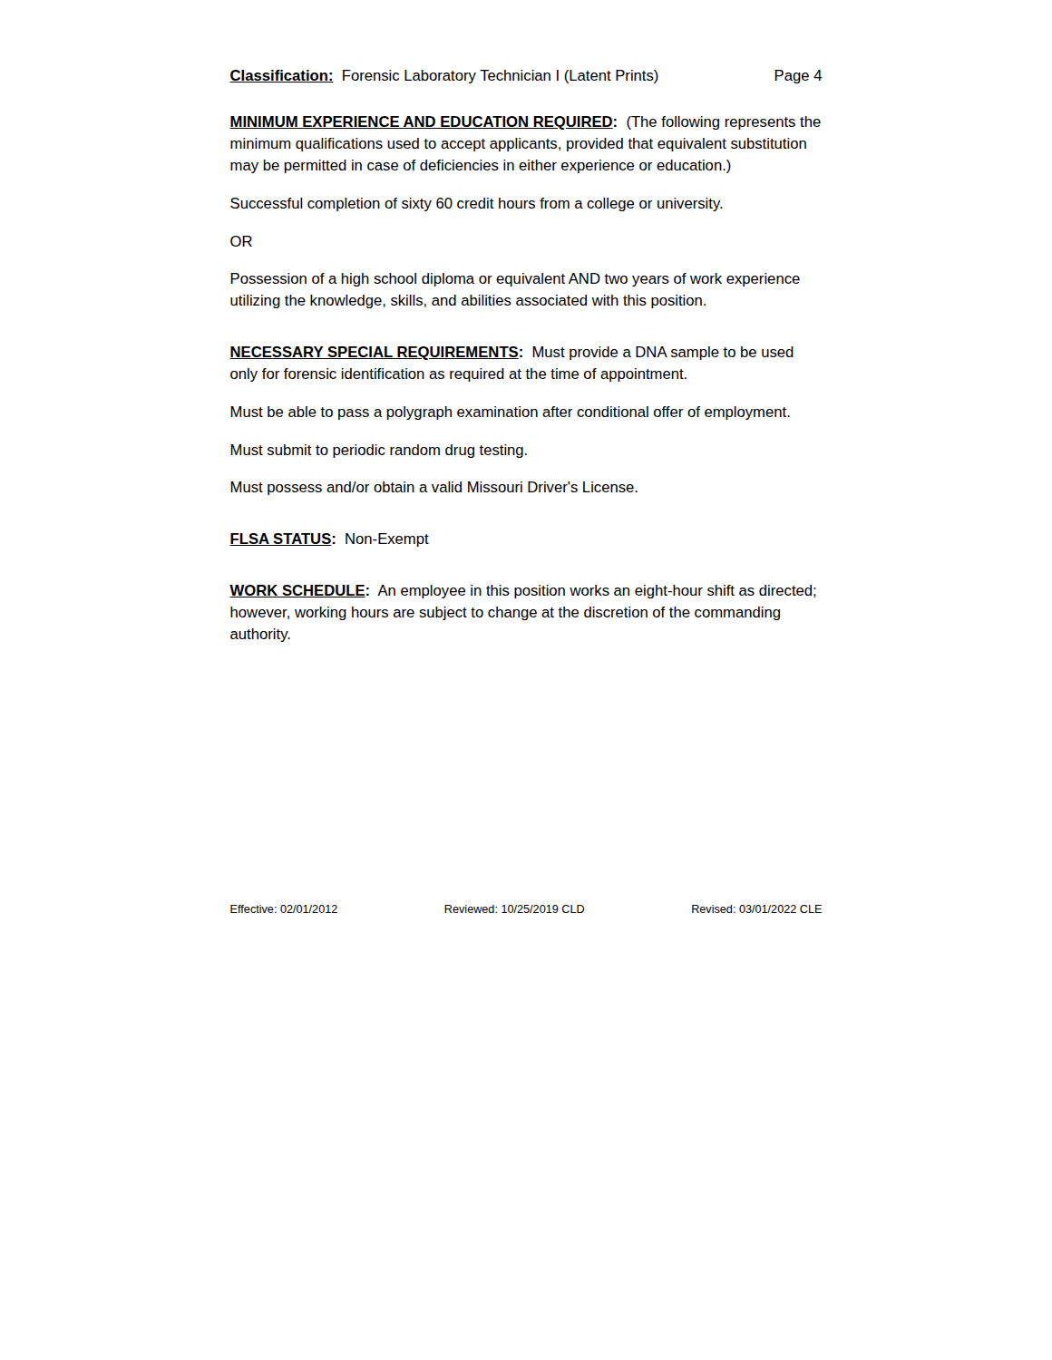Classification: Forensic Laboratory Technician I (Latent Prints)
Page 4
MINIMUM EXPERIENCE AND EDUCATION REQUIRED: (The following represents the minimum qualifications used to accept applicants, provided that equivalent substitution may be permitted in case of deficiencies in either experience or education.)
Successful completion of sixty 60 credit hours from a college or university.
OR
Possession of a high school diploma or equivalent AND two years of work experience utilizing the knowledge, skills, and abilities associated with this position.
NECESSARY SPECIAL REQUIREMENTS: Must provide a DNA sample to be used only for forensic identification as required at the time of appointment.
Must be able to pass a polygraph examination after conditional offer of employment.
Must submit to periodic random drug testing.
Must possess and/or obtain a valid Missouri Driver's License.
FLSA STATUS: Non-Exempt
WORK SCHEDULE: An employee in this position works an eight-hour shift as directed; however, working hours are subject to change at the discretion of the commanding authority.
Effective: 02/01/2012 Reviewed: 10/25/2019 CLD Revised: 03/01/2022 CLE